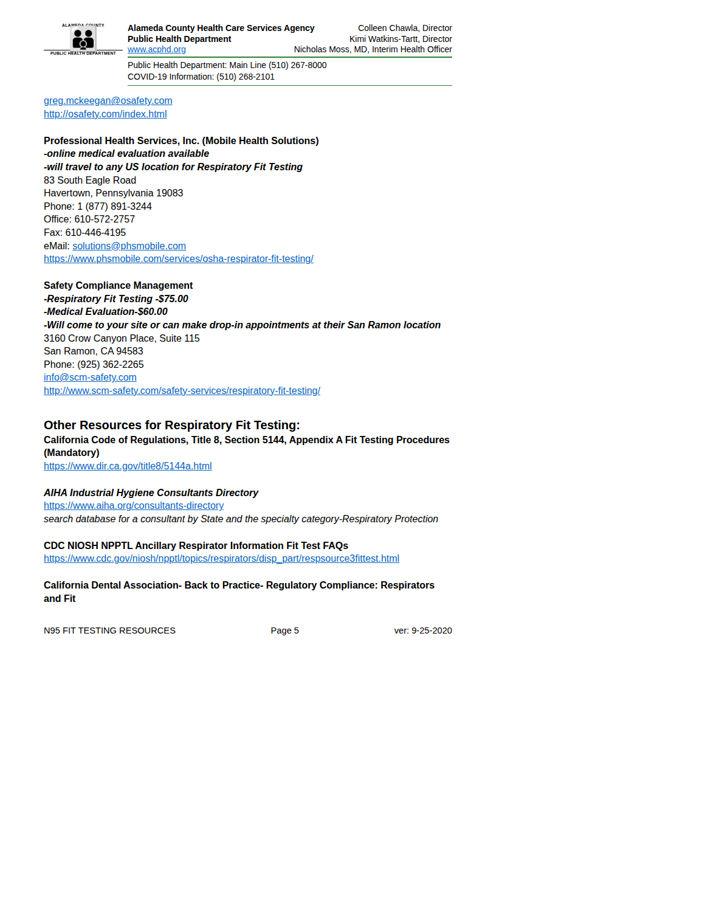ALAMEDA COUNTY
👪
PUBLIC HEALTH DEPARTMENT
Alameda County Health Care Services Agency
Colleen Chawla, Director
Public Health Department
Kimi Watkins-Tartt, Director
www.acphd.org
Nicholas Moss, MD, Interim Health Officer
Public Health Department: Main Line (510) 267-8000
COVID-19 Information: (510) 268-2101
greg.mckeegan@osafety.com
http://osafety.com/index.html
Professional Health Services, Inc. (Mobile Health Solutions)
-online medical evaluation available
-will travel to any US location for Respiratory Fit Testing
83 South Eagle Road
Havertown, Pennsylvania 19083
Phone: 1 (877) 891-3244
Office: 610-572-2757
Fax: 610-446-4195
eMail: solutions@phsmobile.com
https://www.phsmobile.com/services/osha-respirator-fit-testing/
Safety Compliance Management
-Respiratory Fit Testing -$75.00
-Medical Evaluation-$60.00
-Will come to your site or can make drop-in appointments at their San Ramon location
3160 Crow Canyon Place, Suite 115
San Ramon, CA 94583
Phone: (925) 362-2265
info@scm-safety.com
http://www.scm-safety.com/safety-services/respiratory-fit-testing/
Other Resources for Respiratory Fit Testing:
California Code of Regulations, Title 8, Section 5144, Appendix A Fit Testing Procedures (Mandatory)
https://www.dir.ca.gov/title8/5144a.html
AIHA Industrial Hygiene Consultants Directory
https://www.aiha.org/consultants-directory
search database for a consultant by State and the specialty category-Respiratory Protection
CDC NIOSH NPPTL Ancillary Respirator Information Fit Test FAQs
https://www.cdc.gov/niosh/npptl/topics/respirators/disp_part/respsource3fittest.html
California Dental Association- Back to Practice- Regulatory Compliance: Respirators and Fit
N95 FIT TESTING RESOURCES
Page 5
ver: 9-25-2020